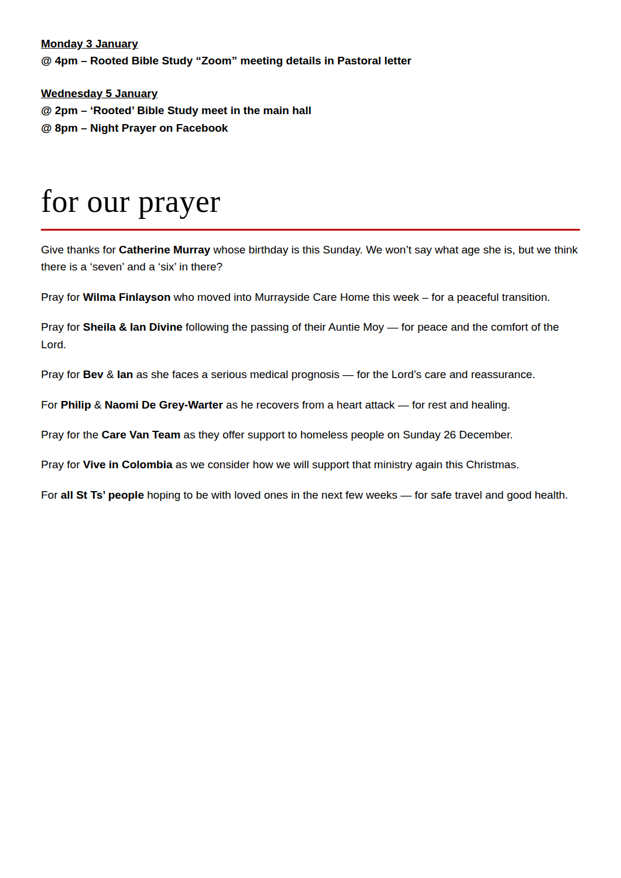Monday 3 January
@ 4pm – Rooted Bible Study “Zoom” meeting details in Pastoral letter
Wednesday 5 January
@ 2pm – ‘Rooted’ Bible Study meet in the main hall
@ 8pm – Night Prayer on Facebook
for our prayer
Give thanks for Catherine Murray whose birthday is this Sunday. We won’t say what age she is, but we think there is a ‘seven’ and a ‘six’ in there?
Pray for Wilma Finlayson who moved into Murrayside Care Home this week – for a peaceful transition.
Pray for Sheila & Ian Divine following the passing of their Auntie Moy — for peace and the comfort of the Lord.
Pray for Bev & Ian as she faces a serious medical prognosis — for the Lord’s care and reassurance.
For Philip & Naomi De Grey-Warter as he recovers from a heart attack — for rest and healing.
Pray for the Care Van Team as they offer support to homeless people on Sunday 26 December.
Pray for Vive in Colombia as we consider how we will support that ministry again this Christmas.
For all St Ts’ people hoping to be with loved ones in the next few weeks — for safe travel and good health.